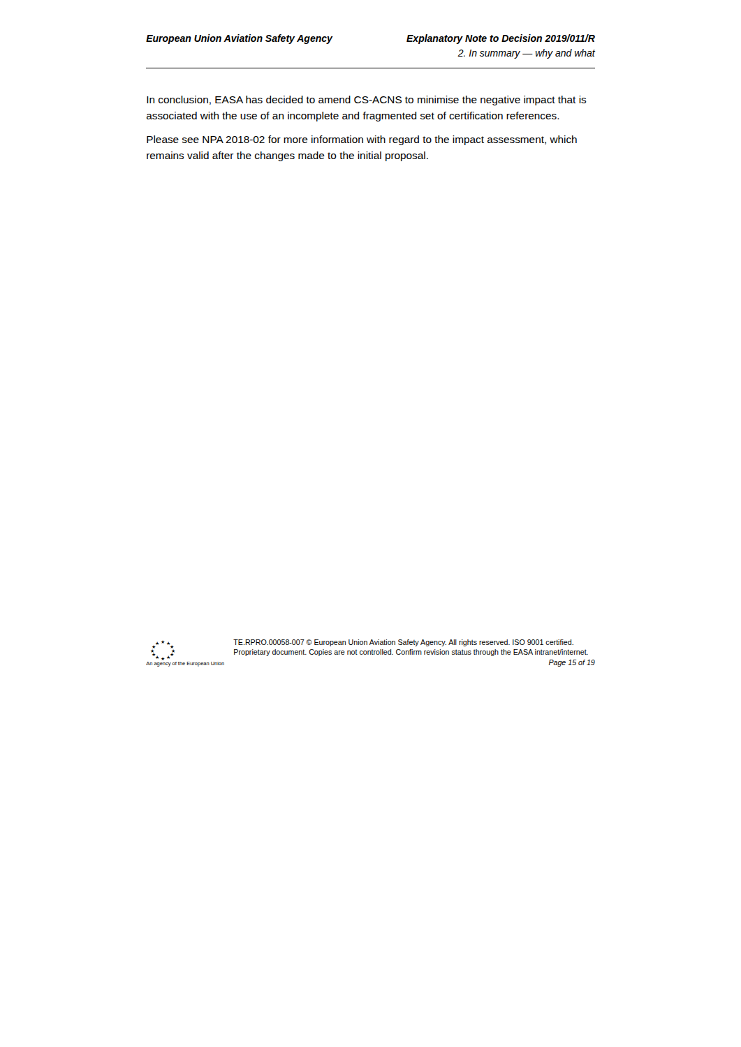European Union Aviation Safety Agency
Explanatory Note to Decision 2019/011/R
2. In summary — why and what
In conclusion, EASA has decided to amend CS-ACNS to minimise the negative impact that is associated with the use of an incomplete and fragmented set of certification references.
Please see NPA 2018-02 for more information with regard to the impact assessment, which remains valid after the changes made to the initial proposal.
★ ★ ★ ★ ★ ★ ★ ★ ★ ★ ★ ★
An agency of the European Union
TE.RPRO.00058-007 © European Union Aviation Safety Agency. All rights reserved. ISO 9001 certified. Proprietary document. Copies are not controlled. Confirm revision status through the EASA intranet/internet. Page 15 of 19